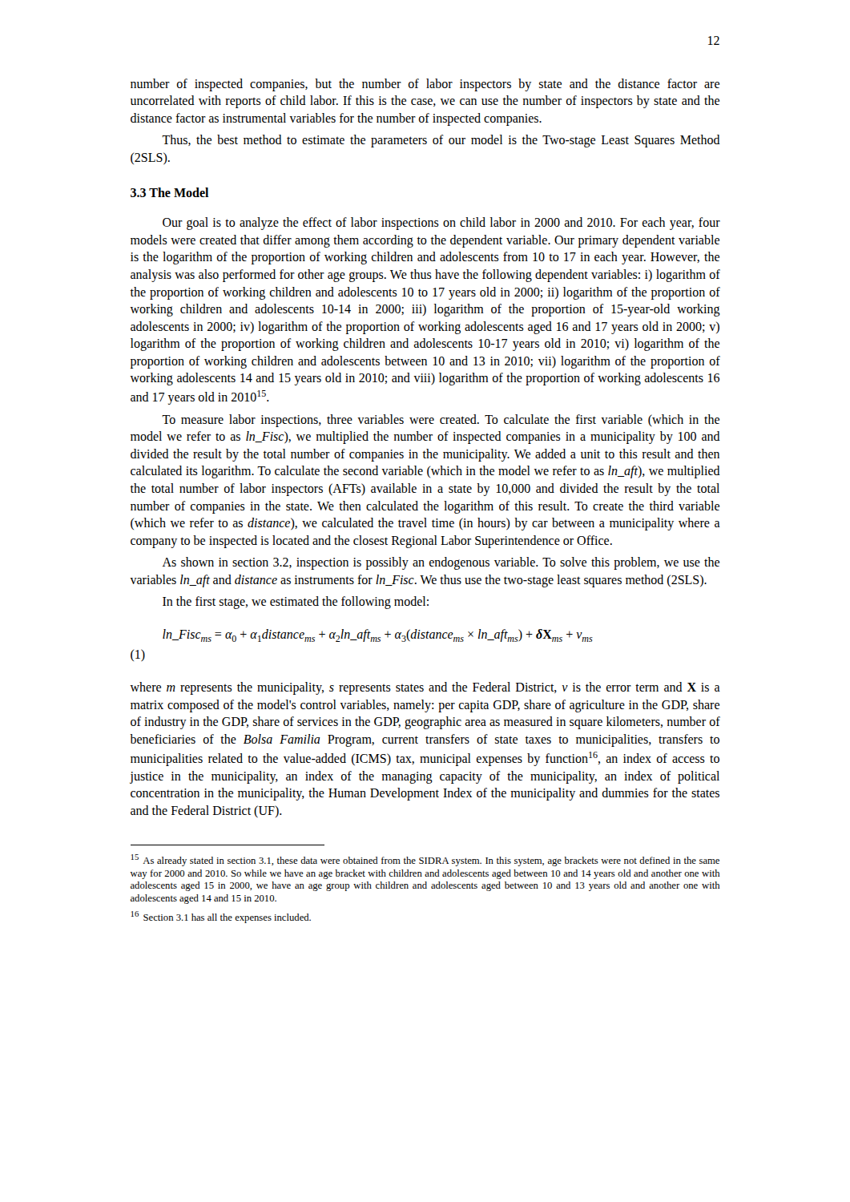12
number of inspected companies, but the number of labor inspectors by state and the distance factor are uncorrelated with reports of child labor. If this is the case, we can use the number of inspectors by state and the distance factor as instrumental variables for the number of inspected companies.
Thus, the best method to estimate the parameters of our model is the Two-stage Least Squares Method (2SLS).
3.3 The Model
Our goal is to analyze the effect of labor inspections on child labor in 2000 and 2010. For each year, four models were created that differ among them according to the dependent variable. Our primary dependent variable is the logarithm of the proportion of working children and adolescents from 10 to 17 in each year. However, the analysis was also performed for other age groups. We thus have the following dependent variables: i) logarithm of the proportion of working children and adolescents 10 to 17 years old in 2000; ii) logarithm of the proportion of working children and adolescents 10-14 in 2000; iii) logarithm of the proportion of 15-year-old working adolescents in 2000; iv) logarithm of the proportion of working adolescents aged 16 and 17 years old in 2000; v) logarithm of the proportion of working children and adolescents 10-17 years old in 2010; vi) logarithm of the proportion of working children and adolescents between 10 and 13 in 2010; vii) logarithm of the proportion of working adolescents 14 and 15 years old in 2010; and viii) logarithm of the proportion of working adolescents 16 and 17 years old in 201015.
To measure labor inspections, three variables were created. To calculate the first variable (which in the model we refer to as ln_Fisc), we multiplied the number of inspected companies in a municipality by 100 and divided the result by the total number of companies in the municipality. We added a unit to this result and then calculated its logarithm. To calculate the second variable (which in the model we refer to as ln_aft), we multiplied the total number of labor inspectors (AFTs) available in a state by 10,000 and divided the result by the total number of companies in the state. We then calculated the logarithm of this result. To create the third variable (which we refer to as distance), we calculated the travel time (in hours) by car between a municipality where a company to be inspected is located and the closest Regional Labor Superintendence or Office.
As shown in section 3.2, inspection is possibly an endogenous variable. To solve this problem, we use the variables ln_aft and distance as instruments for ln_Fisc. We thus use the two-stage least squares method (2SLS).
In the first stage, we estimated the following model:
ln_Fiscms = α0 + α1distancems + α2ln_aftms + α3(distancems × ln_aftms) + δXms + vms
(1)
where m represents the municipality, s represents states and the Federal District, v is the error term and X is a matrix composed of the model's control variables, namely: per capita GDP, share of agriculture in the GDP, share of industry in the GDP, share of services in the GDP, geographic area as measured in square kilometers, number of beneficiaries of the Bolsa Familia Program, current transfers of state taxes to municipalities, transfers to municipalities related to the value-added (ICMS) tax, municipal expenses by function16, an index of access to justice in the municipality, an index of the managing capacity of the municipality, an index of political concentration in the municipality, the Human Development Index of the municipality and dummies for the states and the Federal District (UF).
15 As already stated in section 3.1, these data were obtained from the SIDRA system. In this system, age brackets were not defined in the same way for 2000 and 2010. So while we have an age bracket with children and adolescents aged between 10 and 14 years old and another one with adolescents aged 15 in 2000, we have an age group with children and adolescents aged between 10 and 13 years old and another one with adolescents aged 14 and 15 in 2010.
16 Section 3.1 has all the expenses included.